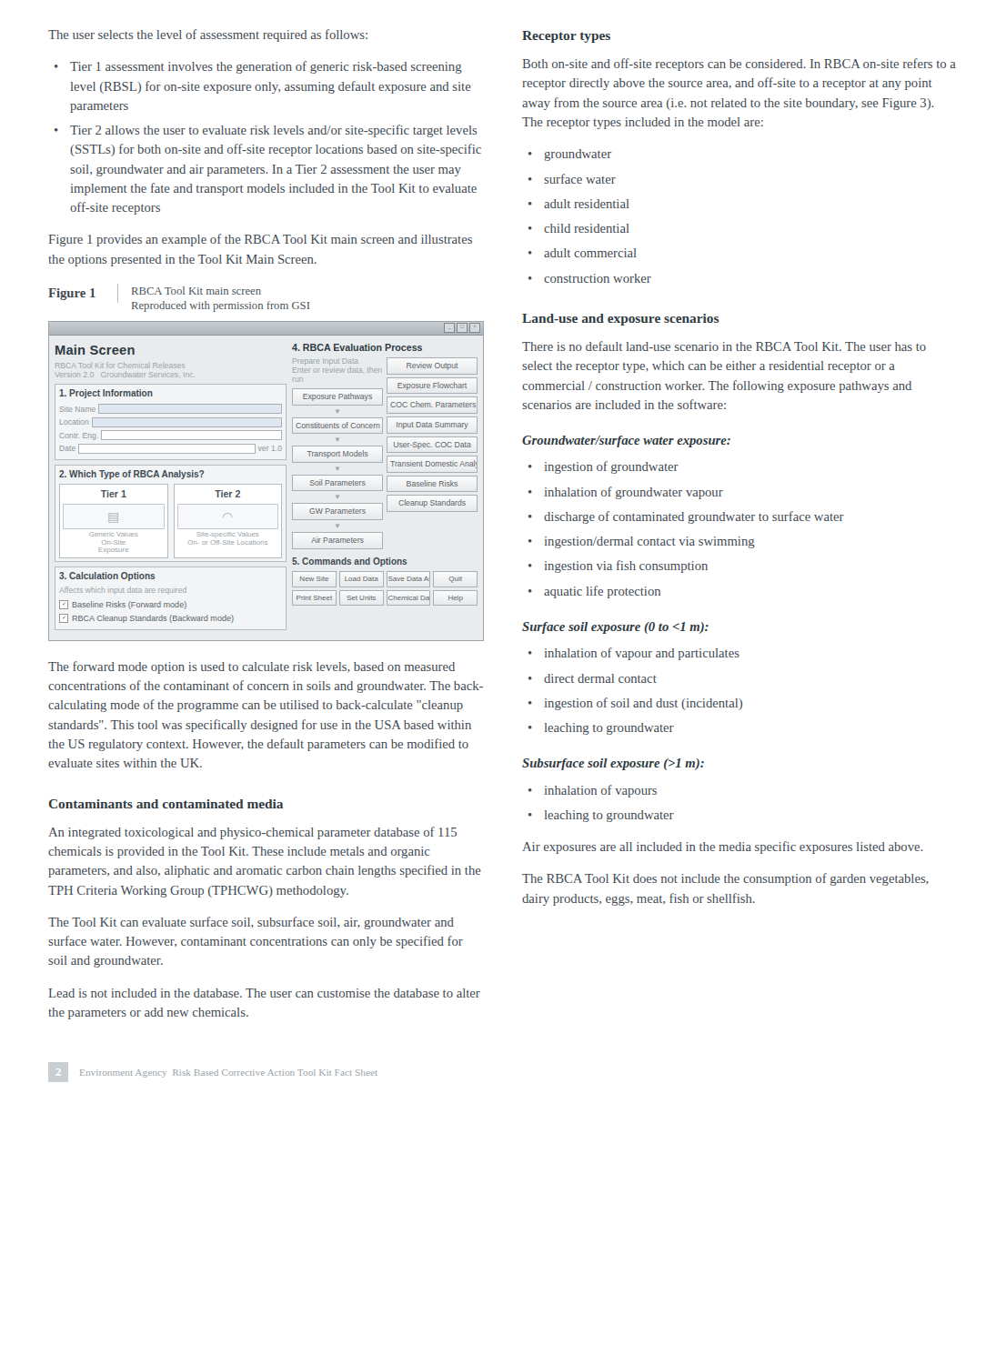The user selects the level of assessment required as follows:
Tier 1 assessment involves the generation of generic risk-based screening level (RBSL) for on-site exposure only, assuming default exposure and site parameters
Tier 2 allows the user to evaluate risk levels and/or site-specific target levels (SSTLs) for both on-site and off-site receptor locations based on site-specific soil, groundwater and air parameters. In a Tier 2 assessment the user may implement the fate and transport models included in the Tool Kit to evaluate off-site receptors
Figure 1 provides an example of the RBCA Tool Kit main screen and illustrates the options presented in the Tool Kit Main Screen.
Figure 1
RBCA Tool Kit main screen
Reproduced with permission from GSI
_
□
×
Main Screen
RBCA Tool Kit for Chemical Releases
Version 2.0 Groundwater Services, Inc.
1. Project Information
Site Name
Location
Contr. Eng.
Date ver 1.0
2. Which Type of RBCA Analysis?
Tier 1
▤
Generic Values
On-Site
Exposure
Tier 2
◠
Site-specific Values
On- or Off-Site Locations
3. Calculation Options
Affects which input data are required
✓ Baseline Risks (Forward mode)
✓ RBCA Cleanup Standards (Backward mode)
4. RBCA Evaluation Process
Prepare Input Data
Enter or review data, then run
Exposure Pathways
▼
Constituents of Concern (COCs)
▼
Transport Models
▼
Soil Parameters
▼
GW Parameters
▼
Air Parameters
Review Output
Exposure Flowchart
COC Chem. Parameters
Input Data Summary
User-Spec. COC Data
Transient Domestic Analysis
Baseline Risks
Cleanup Standards
5. Commands and Options
New Site
Load Data
Save Data As
Quit
Print Sheet
Set Units
Chemical Database
Help
The forward mode option is used to calculate risk levels, based on measured concentrations of the contaminant of concern in soils and groundwater. The back-calculating mode of the programme can be utilised to back-calculate "cleanup standards". This tool was specifically designed for use in the USA based within the US regulatory context. However, the default parameters can be modified to evaluate sites within the UK.
Contaminants and contaminated media
An integrated toxicological and physico-chemical parameter database of 115 chemicals is provided in the Tool Kit. These include metals and organic parameters, and also, aliphatic and aromatic carbon chain lengths specified in the TPH Criteria Working Group (TPHCWG) methodology.
The Tool Kit can evaluate surface soil, subsurface soil, air, groundwater and surface water. However, contaminant concentrations can only be specified for soil and groundwater.
Lead is not included in the database. The user can customise the database to alter the parameters or add new chemicals.
Receptor types
Both on-site and off-site receptors can be considered. In RBCA on-site refers to a receptor directly above the source area, and off-site to a receptor at any point away from the source area (i.e. not related to the site boundary, see Figure 3). The receptor types included in the model are:
groundwater
surface water
adult residential
child residential
adult commercial
construction worker
Land-use and exposure scenarios
There is no default land-use scenario in the RBCA Tool Kit. The user has to select the receptor type, which can be either a residential receptor or a commercial / construction worker. The following exposure pathways and scenarios are included in the software:
Groundwater/surface water exposure:
ingestion of groundwater
inhalation of groundwater vapour
discharge of contaminated groundwater to surface water
ingestion/dermal contact via swimming
ingestion via fish consumption
aquatic life protection
Surface soil exposure (0 to <1 m):
inhalation of vapour and particulates
direct dermal contact
ingestion of soil and dust (incidental)
leaching to groundwater
Subsurface soil exposure (>1 m):
inhalation of vapours
leaching to groundwater
Air exposures are all included in the media specific exposures listed above.
The RBCA Tool Kit does not include the consumption of garden vegetables, dairy products, eggs, meat, fish or shellfish.
2
Environment Agency Risk Based Corrective Action Tool Kit Fact Sheet